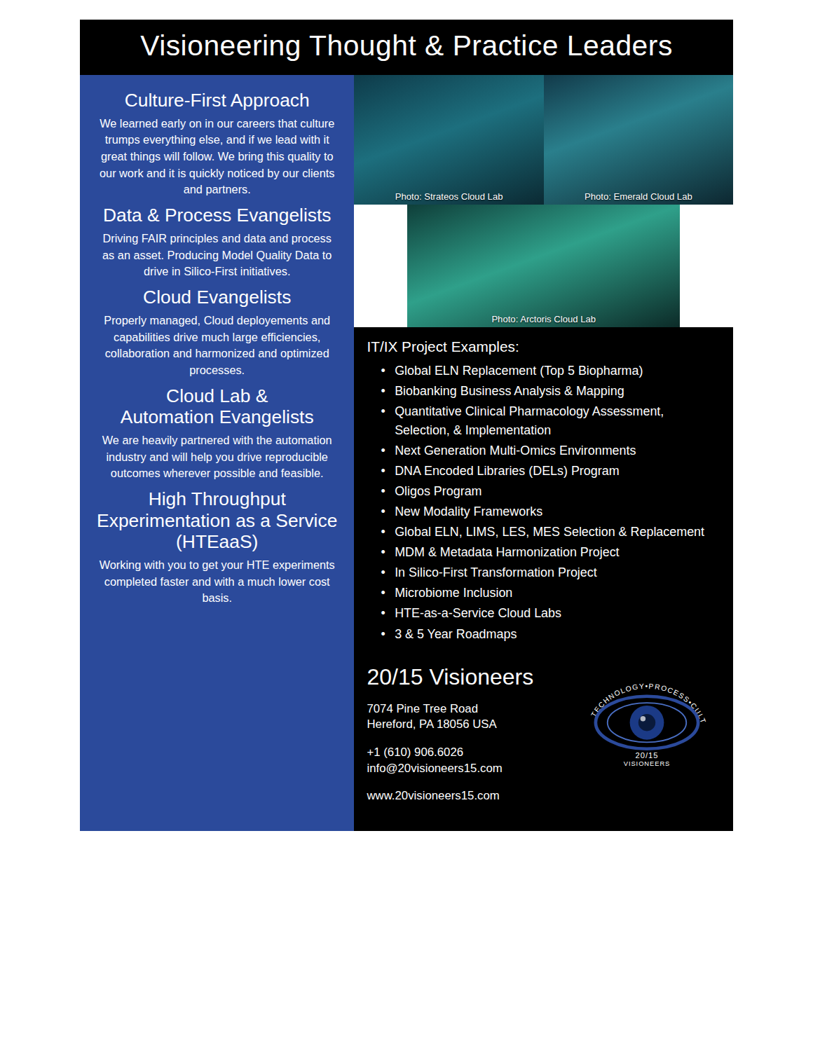Visioneering Thought & Practice Leaders
Culture-First Approach
We learned early on in our careers that culture trumps everything else, and if we lead with it great things will follow. We bring this quality to our work and it is quickly noticed by our clients and partners.
Data & Process Evangelists
Driving FAIR principles and data and process as an asset. Producing Model Quality Data to drive in Silico-First initiatives.
Cloud Evangelists
Properly managed, Cloud deployements and capabilities drive much large efficiencies, collaboration and harmonized and optimized processes.
Cloud Lab &
Automation Evangelists
We are heavily partnered with the automation industry and will help you drive reproducible outcomes wherever possible and feasible.
High Throughput Experimentation as a Service (HTEaaS)
Working with you to get your HTE experiments completed faster and with a much lower cost basis.
Photo: Strateos Cloud Lab
Photo: Emerald Cloud Lab
Photo: Arctoris Cloud Lab
IT/IX Project Examples:
Global ELN Replacement (Top 5 Biopharma)
Biobanking Business Analysis & Mapping
Quantitative Clinical Pharmacology Assessment, Selection, & Implementation
Next Generation Multi-Omics Environments
DNA Encoded Libraries (DELs) Program
Oligos Program
New Modality Frameworks
Global ELN, LIMS, LES, MES Selection & Replacement
MDM & Metadata Harmonization Project
In Silico-First Transformation Project
Microbiome Inclusion
HTE-as-a-Service Cloud Labs
3 & 5 Year Roadmaps
20/15 Visioneers
7074 Pine Tree Road
Hereford, PA 18056 USA
+1 (610) 906.6026
info@20visioneers15.com
www.20visioneers15.com
TECHNOLOGY•PROCESS•CULTURE•DATA 20/15 VISIONEERS